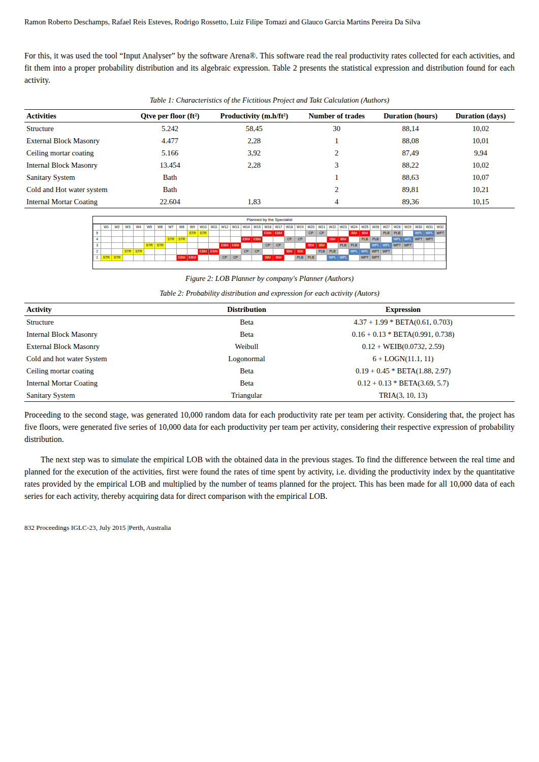Ramon Roberto Deschamps, Rafael Reis Esteves, Rodrigo Rossetto, Luiz Filipe Tomazi and Glauco Garcia Martins Pereira Da Silva
For this, it was used the tool “Input Analyser” by the software Arena®. This software read the real productivity rates collected for each activities, and fit them into a proper probability distribution and its algebraic expression. Table 2 presents the statistical expression and distribution found for each activity.
Table 1: Characteristics of the Fictitious Project and Takt Calculation (Authors)
| Activities | Qtve per floor (ft²) | Productivity (m.h/ft²) | Number of trades | Duration (hours) | Duration (days) |
| --- | --- | --- | --- | --- | --- |
| Structure | 5.242 | 58,45 | 30 | 88,14 | 10,02 |
| External Block Masonry | 4.477 | 2,28 | 1 | 88,08 | 10,01 |
| Ceiling mortar coating | 5.166 | 3,92 | 2 | 87,49 | 9,94 |
| Internal Block Masonry | 13.454 | 2,28 | 3 | 88,22 | 10,02 |
| Sanitary System | Bath | | 1 | 88,63 | 10,07 |
| Cold and Hot water system | Bath | | 2 | 89,81 | 10,21 |
| Internal Mortar Coating | 22.604 | 1,83 | 4 | 89,36 | 10,15 |
Planned by the Specialist
| | W1 | W2 | W3 | W4 | W5 | W6 | W7 | W8 | W9 | W10 | W11 | W12 | W13 | W14 | W15 | W16 | W17 | W18 | W19 | W20 | W21 | W22 | W23 | W24 | W25 | W26 | W27 | W28 | W29 | W30 | W31 | W32 |
| 5 | | | | | | | | | STR | STR | | | | | | EBM | EBM | | | CP | CP | | | IBM | IBM | | PLB | PLB | | WPL | WPL | WPT |
| 4 | | | | | | | STR | STR | | | | | | EBM | EBM | | | CP | CP | | | IBM | IBM | | PLB | PLB | | WPL | WPL | WPT | WPT | |
| 3 | | | | | STR | STR | | | | | | EBM | EBM | | | CP | CP | | | IBM | IBM | | PLB | PLB | | WPL | WPL | WPT | WPT | | | |
| 2 | | | STR | STR | | | | | | EBM | EBM | | | CP | CP | | | IBM | IBM | | PLB | PLB | | WPL | WPL | WPT | WPT | | | | | |
| 1 | STR | STR | | | | | | EBM | EBM | | | CP | CP | | | IBM | IBM | | PLB | PLB | | WPL | WPL | | WPT | WPT | | | | | | |
Figure 2: LOB Planner by company's Planner (Authors)
Table 2: Probability distribution and expression for each activity (Autors)
| Activity | Distribution | Expression |
| --- | --- | --- |
| Structure | Beta | 4.37 + 1.99 * BETA(0.61, 0.703) |
| Internal Block Masonry | Beta | 0.16 + 0.13 * BETA(0.991, 0.738) |
| External Block Masonry | Weibull | 0.12 + WEIB(0.0732, 2.59) |
| Cold and hot water System | Logonormal | 6 + LOGN(11.1, 11) |
| Ceiling mortar coating | Beta | 0.19 + 0.45 * BETA(1.88, 2.97) |
| Internal Mortar Coating | Beta | 0.12 + 0.13 * BETA(3.69, 5.7) |
| Sanitary System | Triangular | TRIA(3, 10, 13) |
Proceeding to the second stage, was generated 10,000 random data for each productivity rate per team per activity. Considering that, the project has five floors, were generated five series of 10,000 data for each productivity per team per activity, considering their respective expression of probability distribution.
The next step was to simulate the empirical LOB with the obtained data in the previous stages. To find the difference between the real time and planned for the execution of the activities, first were found the rates of time spent by activity, i.e. dividing the productivity index by the quantitative rates provided by the empirical LOB and multiplied by the number of teams planned for the project. This has been made for all 10,000 data of each series for each activity, thereby acquiring data for direct comparison with the empirical LOB.
832 Proceedings IGLC-23, July 2015 |Perth, Australia